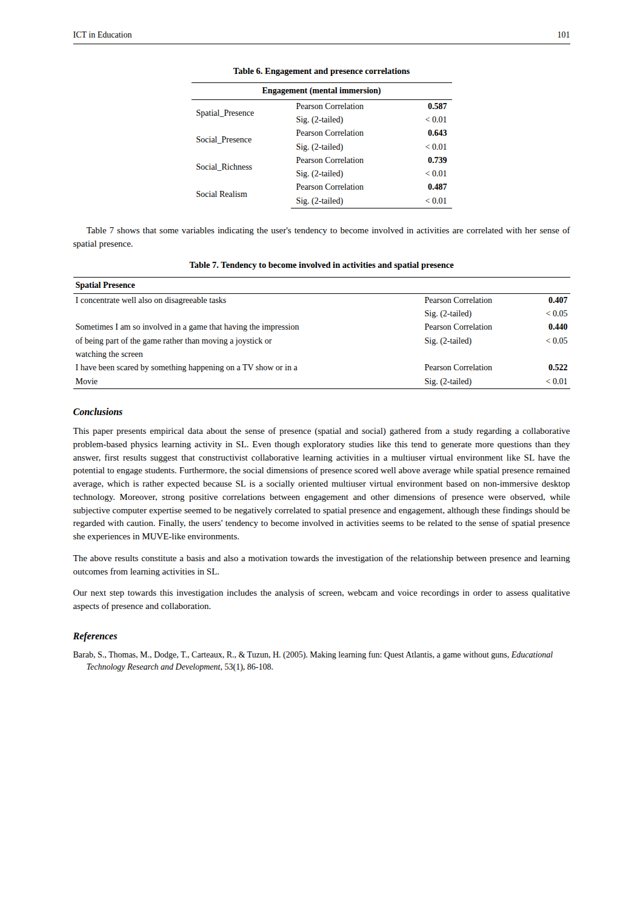ICT in Education 101
Table 6. Engagement and presence correlations
| Engagement (mental immersion) |
| --- |
| Spatial_Presence | Pearson Correlation | 0.587 |
| Sig. (2-tailed) | < 0.01 |
| Social_Presence | Pearson Correlation | 0.643 |
| Sig. (2-tailed) | < 0.01 |
| Social_Richness | Pearson Correlation | 0.739 |
| Sig. (2-tailed) | < 0.01 |
| Social Realism | Pearson Correlation | 0.487 |
| Sig. (2-tailed) | < 0.01 |
Table 7 shows that some variables indicating the user's tendency to become involved in activities are correlated with her sense of spatial presence.
Table 7. Tendency to become involved in activities and spatial presence
| Spatial Presence |
| --- |
| I concentrate well also on disagreeable tasks | Pearson Correlation | 0.407 |
| | Sig. (2-tailed) | < 0.05 |
| Sometimes I am so involved in a game that having the impression | Pearson Correlation | 0.440 |
| of being part of the game rather than moving a joystick or | Sig. (2-tailed) | < 0.05 |
| watching the screen | | |
| I have been scared by something happening on a TV show or in a | Pearson Correlation | 0.522 |
| Movie | Sig. (2-tailed) | < 0.01 |
Conclusions
This paper presents empirical data about the sense of presence (spatial and social) gathered from a study regarding a collaborative problem-based physics learning activity in SL. Even though exploratory studies like this tend to generate more questions than they answer, first results suggest that constructivist collaborative learning activities in a multiuser virtual environment like SL have the potential to engage students. Furthermore, the social dimensions of presence scored well above average while spatial presence remained average, which is rather expected because SL is a socially oriented multiuser virtual environment based on non-immersive desktop technology. Moreover, strong positive correlations between engagement and other dimensions of presence were observed, while subjective computer expertise seemed to be negatively correlated to spatial presence and engagement, although these findings should be regarded with caution. Finally, the users' tendency to become involved in activities seems to be related to the sense of spatial presence she experiences in MUVE-like environments.
The above results constitute a basis and also a motivation towards the investigation of the relationship between presence and learning outcomes from learning activities in SL.
Our next step towards this investigation includes the analysis of screen, webcam and voice recordings in order to assess qualitative aspects of presence and collaboration.
References
Barab, S., Thomas, M., Dodge, T., Carteaux, R., & Tuzun, H. (2005). Making learning fun: Quest Atlantis, a game without guns, Educational Technology Research and Development, 53(1), 86-108.